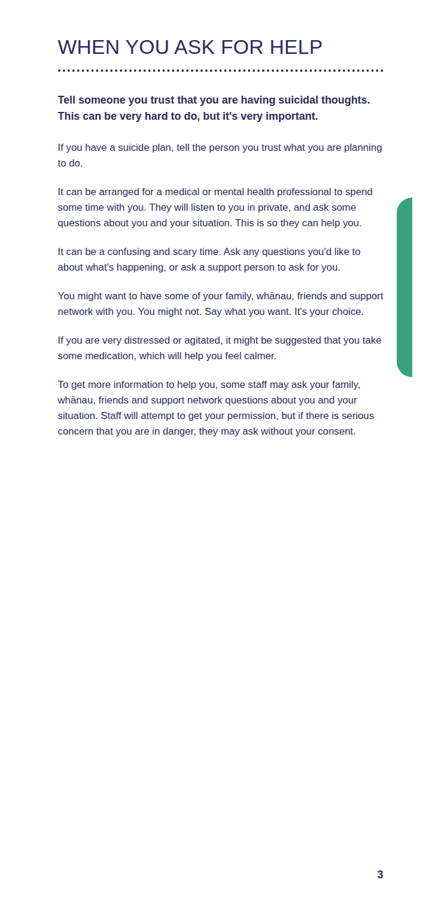When you ask for help
Tell someone you trust that you are having suicidal thoughts. This can be very hard to do, but it's very important.
If you have a suicide plan, tell the person you trust what you are planning to do.
It can be arranged for a medical or mental health professional to spend some time with you. They will listen to you in private, and ask some questions about you and your situation. This is so they can help you.
It can be a confusing and scary time. Ask any questions you'd like to about what's happening, or ask a support person to ask for you.
You might want to have some of your family, whānau, friends and support network with you. You might not. Say what you want. It's your choice.
If you are very distressed or agitated, it might be suggested that you take some medication, which will help you feel calmer.
To get more information to help you, some staff may ask your family, whānau, friends and support network questions about you and your situation. Staff will attempt to get your permission, but if there is serious concern that you are in danger, they may ask without your consent.
3